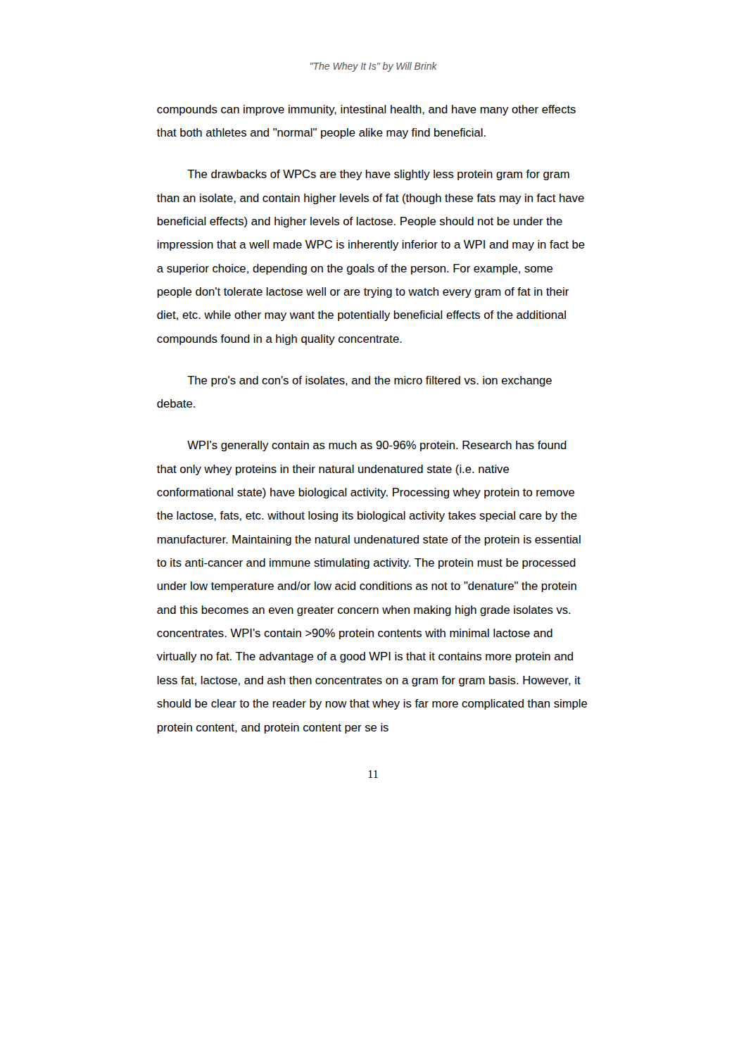"The Whey It Is" by Will Brink
compounds can improve immunity, intestinal health, and have many other effects that both athletes and "normal" people alike may find beneficial.
The drawbacks of WPCs are they have slightly less protein gram for gram than an isolate, and contain higher levels of fat (though these fats may in fact have beneficial effects) and higher levels of lactose. People should not be under the impression that a well made WPC is inherently inferior to a WPI and may in fact be a superior choice, depending on the goals of the person. For example, some people don't tolerate lactose well or are trying to watch every gram of fat in their diet, etc. while other may want the potentially beneficial effects of the additional compounds found in a high quality concentrate.
The pro's and con's of isolates, and the micro filtered vs. ion exchange debate.
WPI's generally contain as much as 90-96% protein. Research has found that only whey proteins in their natural undenatured state (i.e. native conformational state) have biological activity. Processing whey protein to remove the lactose, fats, etc. without losing its biological activity takes special care by the manufacturer. Maintaining the natural undenatured state of the protein is essential to its anti-cancer and immune stimulating activity. The protein must be processed under low temperature and/or low acid conditions as not to "denature" the protein and this becomes an even greater concern when making high grade isolates vs. concentrates. WPI's contain >90% protein contents with minimal lactose and virtually no fat. The advantage of a good WPI is that it contains more protein and less fat, lactose, and ash then concentrates on a gram for gram basis. However, it should be clear to the reader by now that whey is far more complicated than simple protein content, and protein content per se is
11